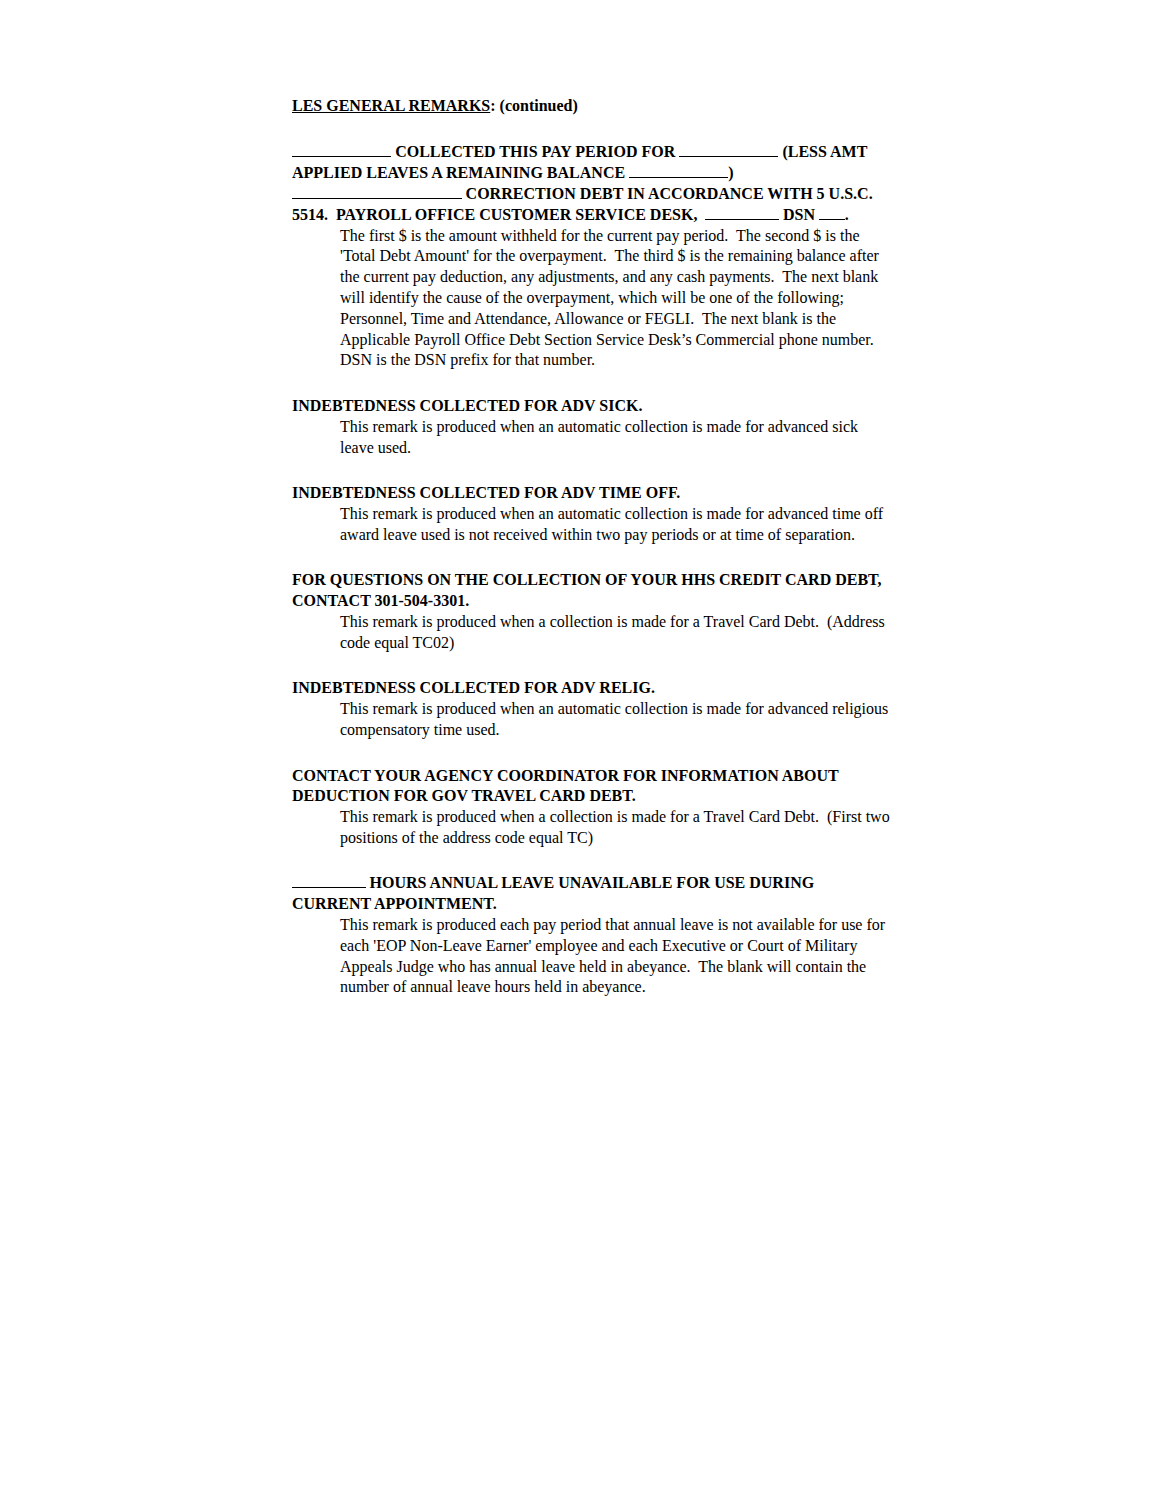LES GENERAL REMARKS: (continued)
COLLECTED THIS PAY PERIOD FOR (LESS AMT APPLIED LEAVES A REMAINING BALANCE ) CORRECTION DEBT IN ACCORDANCE WITH 5 U.S.C. 5514. PAYROLL OFFICE CUSTOMER SERVICE DESK, DSN .
The first $ is the amount withheld for the current pay period. The second $ is the 'Total Debt Amount' for the overpayment. The third $ is the remaining balance after the current pay deduction, any adjustments, and any cash payments. The next blank will identify the cause of the overpayment, which will be one of the following; Personnel, Time and Attendance, Allowance or FEGLI. The next blank is the Applicable Payroll Office Debt Section Service Desk’s Commercial phone number. DSN is the DSN prefix for that number.
INDEBTEDNESS COLLECTED FOR ADV SICK.
This remark is produced when an automatic collection is made for advanced sick leave used.
INDEBTEDNESS COLLECTED FOR ADV TIME OFF.
This remark is produced when an automatic collection is made for advanced time off award leave used is not received within two pay periods or at time of separation.
FOR QUESTIONS ON THE COLLECTION OF YOUR HHS CREDIT CARD DEBT, CONTACT 301-504-3301.
This remark is produced when a collection is made for a Travel Card Debt. (Address code equal TC02)
INDEBTEDNESS COLLECTED FOR ADV RELIG.
This remark is produced when an automatic collection is made for advanced religious compensatory time used.
CONTACT YOUR AGENCY COORDINATOR FOR INFORMATION ABOUT DEDUCTION FOR GOV TRAVEL CARD DEBT.
This remark is produced when a collection is made for a Travel Card Debt. (First two positions of the address code equal TC)
HOURS ANNUAL LEAVE UNAVAILABLE FOR USE DURING CURRENT APPOINTMENT.
This remark is produced each pay period that annual leave is not available for use for each 'EOP Non-Leave Earner' employee and each Executive or Court of Military Appeals Judge who has annual leave held in abeyance. The blank will contain the number of annual leave hours held in abeyance.